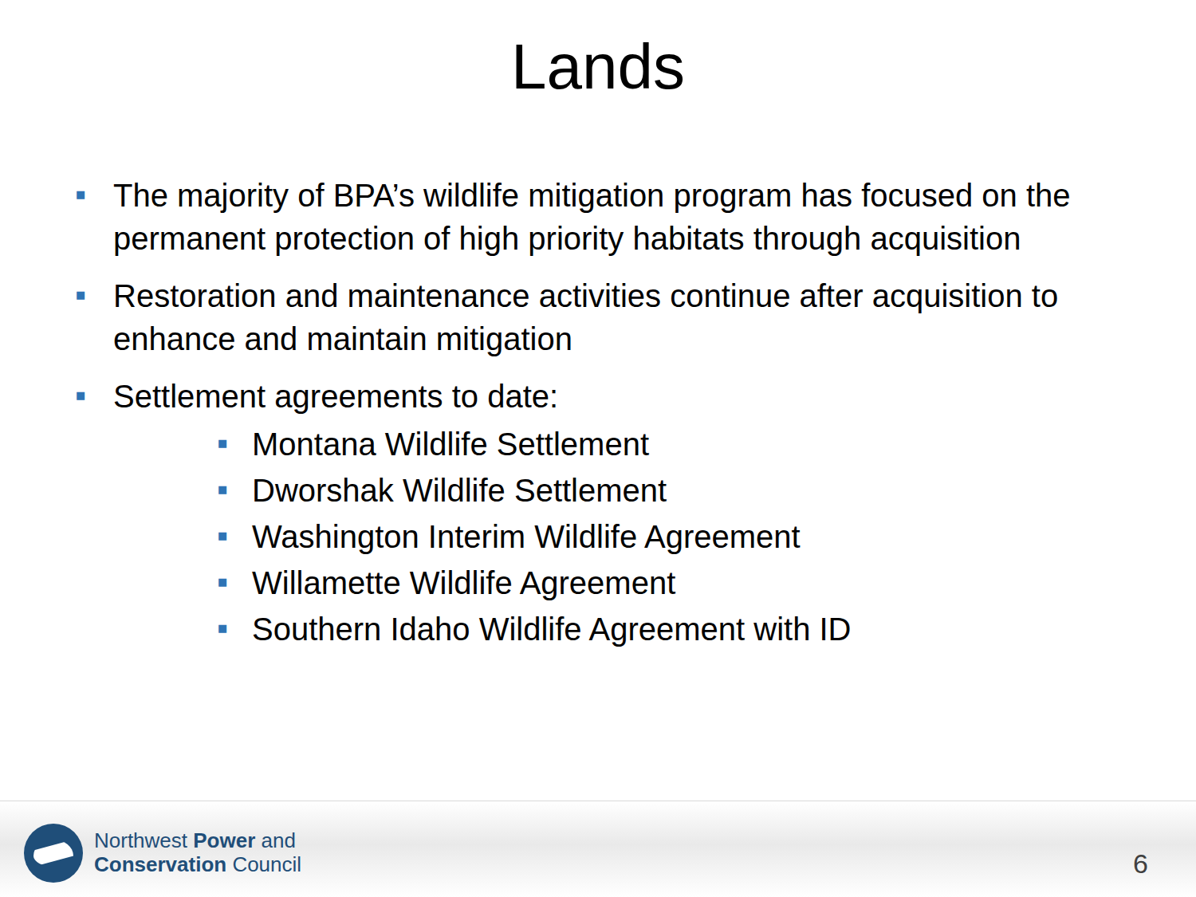Lands
The majority of BPA’s wildlife mitigation program has focused on the permanent protection of high priority habitats through acquisition
Restoration and maintenance activities continue after acquisition to enhance and maintain mitigation
Settlement agreements to date:
Montana Wildlife Settlement
Dworshak Wildlife Settlement
Washington Interim Wildlife Agreement
Willamette Wildlife Agreement
Southern Idaho Wildlife Agreement with ID
Northwest Power and
Conservation Council
6